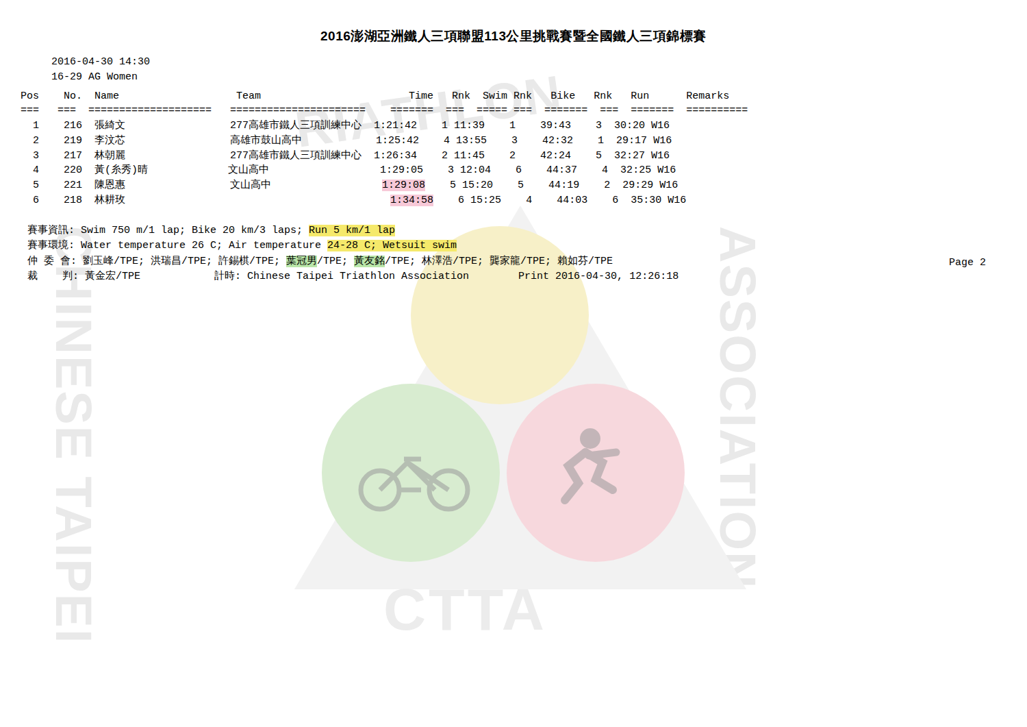RIATHLON
CHINESE TAIPEI
ASSOCIATION
CTTA
2016澎湖亞洲鐵人三項聯盟113公里挑戰賽暨全國鐵人三項錦標賽
2016-04-30 14:30
16-29 AG Women
Pos    No.  Name                   Team                        Time   Rnk  Swim Rnk   Bike   Rnk   Run      Remarks
===   ===  ====================   ======================    =======  ===  ===== ===  =======  ===  =======  ==========
  1    216  張綺文                 277高雄市鐵人三項訓練中心  1:21:42    1 11:39    1    39:43    3  30:20 W16
  2    219  李汶芯                 高雄市鼓山高中            1:25:42    4 13:55    3    42:32    1  29:17 W16
  3    217  林朝麗                 277高雄市鐵人三項訓練中心  1:26:34    2 11:45    2    42:24    5  32:27 W16
  4    220  黃(糸秀)晴             文山高中                  1:29:05    3 12:04    6    44:37    4  32:25 W16
  5    221  陳恩惠                 文山高中                  1:29:08    5 15:20    5    44:19    2  29:29 W16
  6    218  林耕玫                                           1:34:58    6 15:25    4    44:03    6  35:30 W16
賽事資訊: Swim 750 m/1 lap; Bike 20 km/3 laps; Run 5 km/1 lap
賽事環境: Water temperature 26 C; Air temperature 24-28 C; Wetsuit swim
仲 委 會: 劉玉峰/TPE; 洪瑞昌/TPE; 許錫棋/TPE; 葉冠男/TPE; 黃友銘/TPE; 林澤浩/TPE; 龔家龍/TPE; 賴如芬/TPE
裁    判: 黃金宏/TPE            計時: Chinese Taipei Triathlon Association        Print 2016-04-30, 12:26:18
Page 2